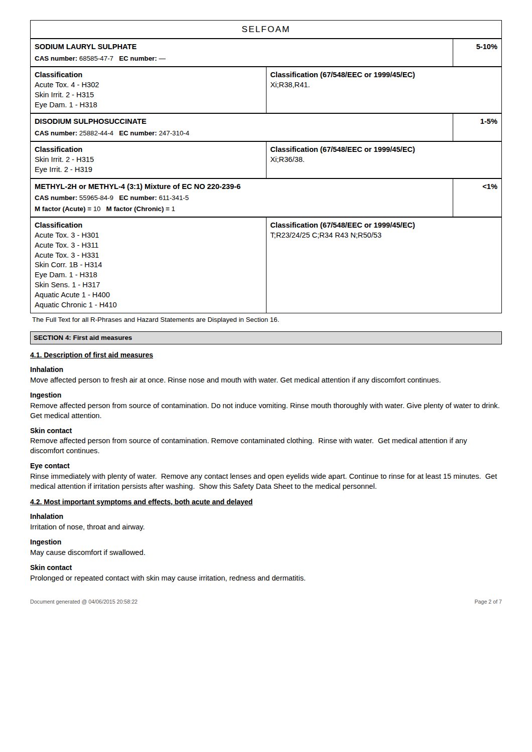SELFOAM
| SODIUM LAURYL SULPHATE CAS number: 68585-47-7 EC number: — | 5-10% |
| Classification Acute Tox. 4 - H302 Skin Irrit. 2 - H315 Eye Dam. 1 - H318 | Classification (67/548/EEC or 1999/45/EC) Xi;R38,R41. |
| DISODIUM SULPHOSUCCINATE CAS number: 25882-44-4 EC number: 247-310-4 | 1-5% |
| Classification Skin Irrit. 2 - H315 Eye Irrit. 2 - H319 | Classification (67/548/EEC or 1999/45/EC) Xi;R36/38. |
| METHYL-2H or METHYL-4 (3:1) Mixture of EC NO 220-239-6 CAS number: 55965-84-9 EC number: 611-341-5 M factor (Acute) = 10 M factor (Chronic) = 1 | <1% |
| Classification Acute Tox. 3 - H301 Acute Tox. 3 - H311 Acute Tox. 3 - H331 Skin Corr. 1B - H314 Eye Dam. 1 - H318 Skin Sens. 1 - H317 Aquatic Acute 1 - H400 Aquatic Chronic 1 - H410 | Classification (67/548/EEC or 1999/45/EC) T;R23/24/25 C;R34 R43 N;R50/53 |
The Full Text for all R-Phrases and Hazard Statements are Displayed in Section 16.
SECTION 4: First aid measures
4.1. Description of first aid measures
Inhalation
Move affected person to fresh air at once. Rinse nose and mouth with water. Get medical attention if any discomfort continues.
Ingestion
Remove affected person from source of contamination. Do not induce vomiting. Rinse mouth thoroughly with water. Give plenty of water to drink. Get medical attention.
Skin contact
Remove affected person from source of contamination. Remove contaminated clothing. Rinse with water. Get medical attention if any discomfort continues.
Eye contact
Rinse immediately with plenty of water. Remove any contact lenses and open eyelids wide apart. Continue to rinse for at least 15 minutes. Get medical attention if irritation persists after washing. Show this Safety Data Sheet to the medical personnel.
4.2. Most important symptoms and effects, both acute and delayed
Inhalation
Irritation of nose, throat and airway.
Ingestion
May cause discomfort if swallowed.
Skin contact
Prolonged or repeated contact with skin may cause irritation, redness and dermatitis.
Document generated @ 04/06/2015 20:58:22 Page 2 of 7